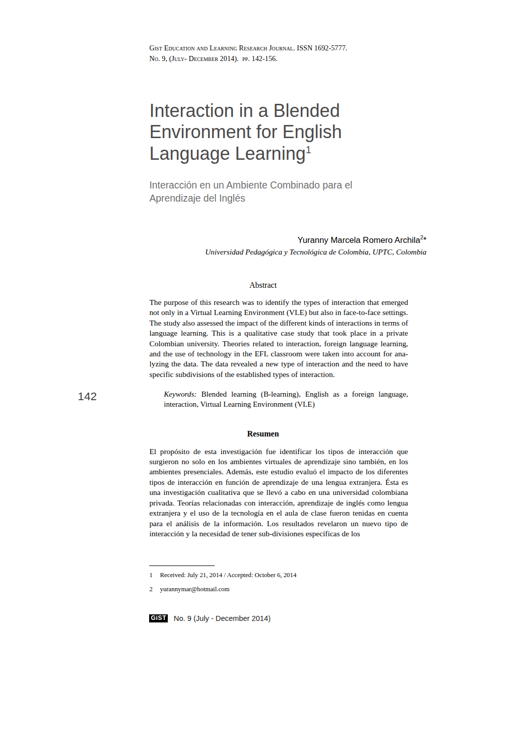Gist Education and Learning Research Journal. ISSN 1692-5777. No. 9, (July- December 2014). pp. 142-156.
Interaction in a Blended Environment for English Language Learning1
Interacción en un Ambiente Combinado para el Aprendizaje del Inglés
Yuranny Marcela Romero Archila2*
Universidad Pedagógica y Tecnológica de Colombia, UPTC, Colombia
Abstract
The purpose of this research was to identify the types of interaction that emerged not only in a Virtual Learning Environment (VLE) but also in face-to-face settings. The study also assessed the impact of the different kinds of interactions in terms of language learning. This is a qualitative case study that took place in a private Colombian university. Theories related to interaction, foreign language learning, and the use of technology in the EFL classroom were taken into account for analyzing the data. The data revealed a new type of interaction and the need to have specific subdivisions of the established types of interaction.
Keywords: Blended learning (B-learning), English as a foreign language, interaction, Virtual Learning Environment (VLE)
Resumen
El propósito de esta investigación fue identificar los tipos de interacción que surgieron no solo en los ambientes virtuales de aprendizaje sino también, en los ambientes presenciales. Además, este estudio evaluó el impacto de los diferentes tipos de interacción en función de aprendizaje de una lengua extranjera. Ésta es una investigación cualitativa que se llevó a cabo en una universidad colombiana privada. Teorías relacionadas con interacción, aprendizaje de inglés como lengua extranjera y el uso de la tecnología en el aula de clase fueron tenidas en cuenta para el análisis de la información. Los resultados revelaron un nuevo tipo de interacción y la necesidad de tener sub-divisiones específicas de los
142
1 Received: July 21, 2014 / Accepted: October 6, 2014
2 yurannymar@hotmail.com
GiST No. 9 (July - December 2014)